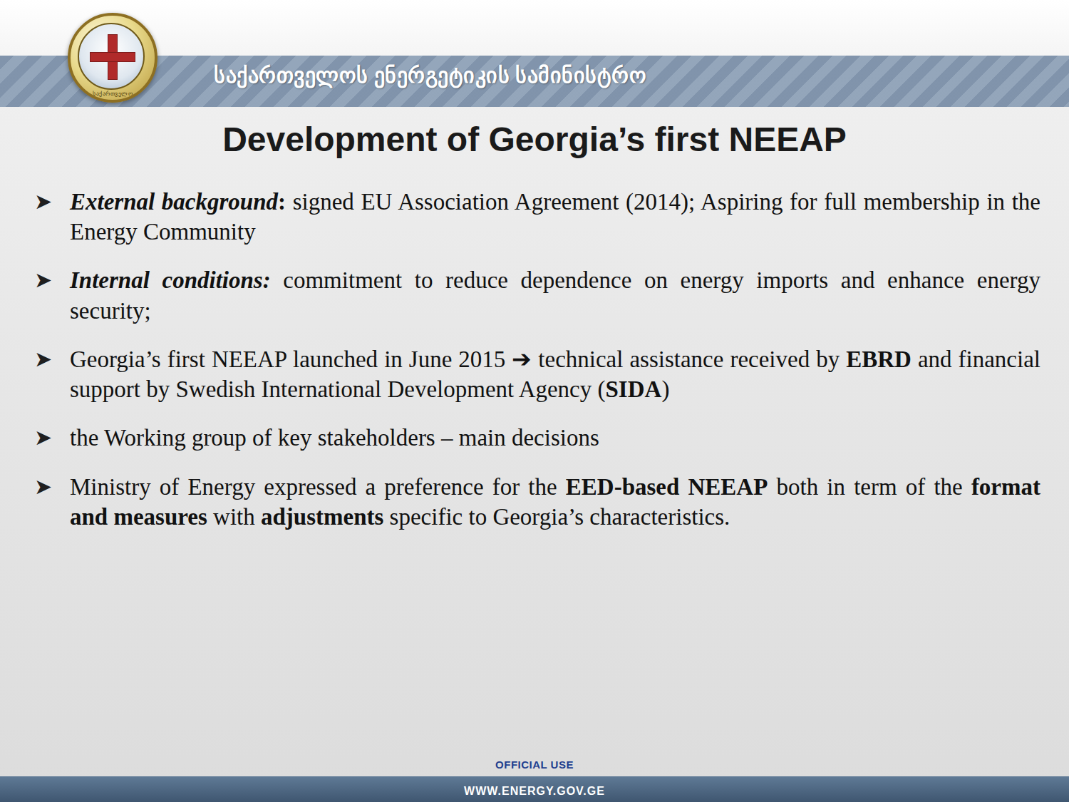საქართველოს ენერგეტიკის სამინისტრო
საქართველო
Development of Georgia’s first NEEAP
External background: signed EU Association Agreement (2014); Aspiring for full membership in the Energy Community
Internal conditions: commitment to reduce dependence on energy imports and enhance energy security;
Georgia’s first NEEAP launched in June 2015 ➔ technical assistance received by EBRD and financial support by Swedish International Development Agency (SIDA)
the Working group of key stakeholders – main decisions
Ministry of Energy expressed a preference for the EED-based NEEAP both in term of the format and measures with adjustments specific to Georgia’s characteristics.
OFFICIAL USE
WWW.ENERGY.GOV.GE